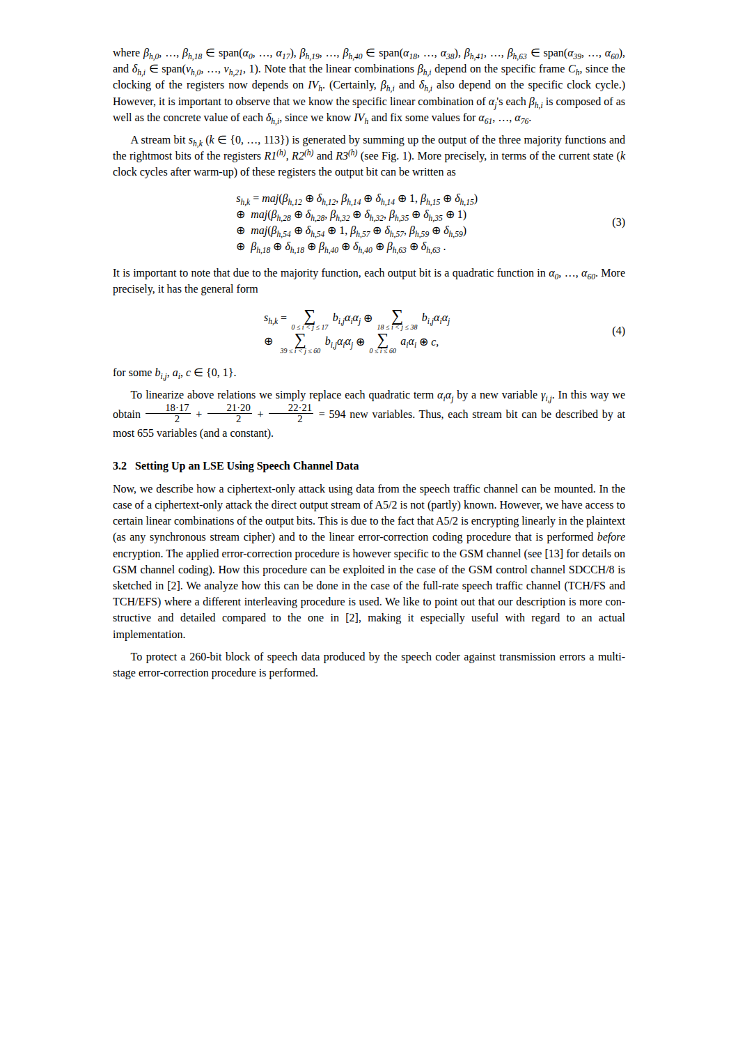where βh,0, …, βh,18 ∈ span(α0, …, α17), βh,19, …, βh,40 ∈ span(α18, …, α38), βh,41, …, βh,63 ∈ span(α39, …, α60), and δh,i ∈ span(vh,0, …, vh,21, 1). Note that the linear combinations βh,i depend on the specific frame Ch, since the clocking of the registers now depends on IVh. (Certainly, βh,i and δh,i also depend on the specific clock cycle.) However, it is important to observe that we know the specific linear combination of αj's each βh,i is composed of as well as the concrete value of each δh,i, since we know IVh and fix some values for α61, …, α76.
A stream bit sh,k (k ∈ {0, …, 113}) is generated by summing up the output of the three majority functions and the rightmost bits of the registers R1(h), R2(h) and R3(h) (see Fig. 1). More precisely, in terms of the current state (k clock cycles after warm-up) of these registers the output bit can be written as
sh,k = maj(βh,12 ⊕ δh,12, βh,14 ⊕ δh,14 ⊕ 1, βh,15 ⊕ δh,15)
⊕ maj(βh,28 ⊕ δh,28, βh,32 ⊕ δh,32, βh,35 ⊕ δh,35 ⊕ 1)
⊕ maj(βh,54 ⊕ δh,54 ⊕ 1, βh,57 ⊕ δh,57, βh,59 ⊕ δh,59)
⊕ βh,18 ⊕ δh,18 ⊕ βh,40 ⊕ δh,40 ⊕ βh,63 ⊕ δh,63 .
(3)
It is important to note that due to the majority function, each output bit is a quadratic function in α0, …, α60. More precisely, it has the general form
sh,k = ∑0 ≤ i < j ≤ 17 bi,jαiαj ⊕ ∑18 ≤ i < j ≤ 38 bi,jαiαj
⊕ ∑39 ≤ i < j ≤ 60 bi,jαiαj ⊕ ∑0 ≤ i ≤ 60 aiαi ⊕ c,
(4)
for some bi,j, ai, c ∈ {0, 1}.
To linearize above relations we simply replace each quadratic term αiαj by a new variable γi,j. In this way we obtain 18·172 + 21·202 + 22·212 = 594 new variables. Thus, each stream bit can be described by at most 655 variables (and a constant).
3.2 Setting Up an LSE Using Speech Channel Data
Now, we describe how a ciphertext-only attack using data from the speech traffic channel can be mounted. In the case of a ciphertext-only attack the direct output stream of A5/2 is not (partly) known. However, we have access to certain linear combinations of the output bits. This is due to the fact that A5/2 is encrypting linearly in the plaintext (as any synchronous stream cipher) and to the linear error-correction coding procedure that is performed before encryption. The applied error-correction procedure is however specific to the GSM channel (see [13] for details on GSM channel coding). How this procedure can be exploited in the case of the GSM control channel SDCCH/8 is sketched in [2]. We analyze how this can be done in the case of the full-rate speech traffic channel (TCH/FS and TCH/EFS) where a different interleaving procedure is used. We like to point out that our description is more constructive and detailed compared to the one in [2], making it especially useful with regard to an actual implementation.
To protect a 260-bit block of speech data produced by the speech coder against transmission errors a multi-stage error-correction procedure is performed.